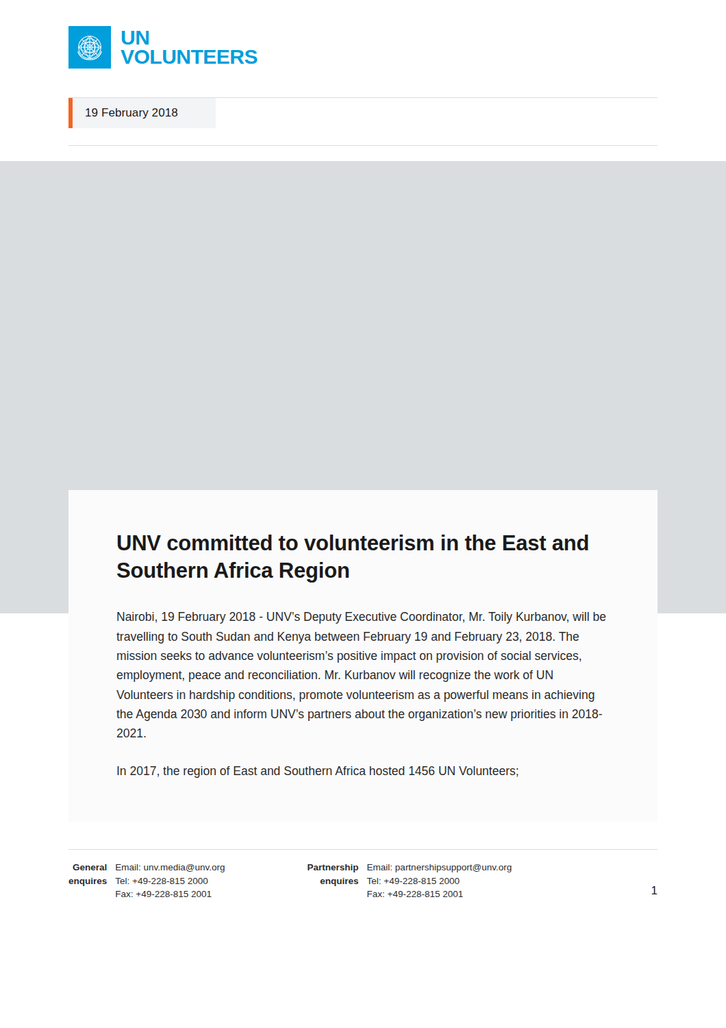UN VOLUNTEERS
19 February 2018
UNV committed to volunteerism in the East and Southern Africa Region
Nairobi, 19 February 2018 - UNV’s Deputy Executive Coordinator, Mr. Toily Kurbanov, will be travelling to South Sudan and Kenya between February 19 and February 23, 2018. The mission seeks to advance volunteerism’s positive impact on provision of social services, employment, peace and reconciliation. Mr. Kurbanov will recognize the work of UN Volunteers in hardship conditions, promote volunteerism as a powerful means in achieving the Agenda 2030 and inform UNV’s partners about the organization’s new priorities in 2018-2021.
In 2017, the region of East and Southern Africa hosted 1456 UN Volunteers;
General
enquires
Email: unv.media@unv.org
Tel: +49-228-815 2000
Fax: +49-228-815 2001
Partnership
enquires
Email: partnershipsupport@unv.org
Tel: +49-228-815 2000
Fax: +49-228-815 2001
1